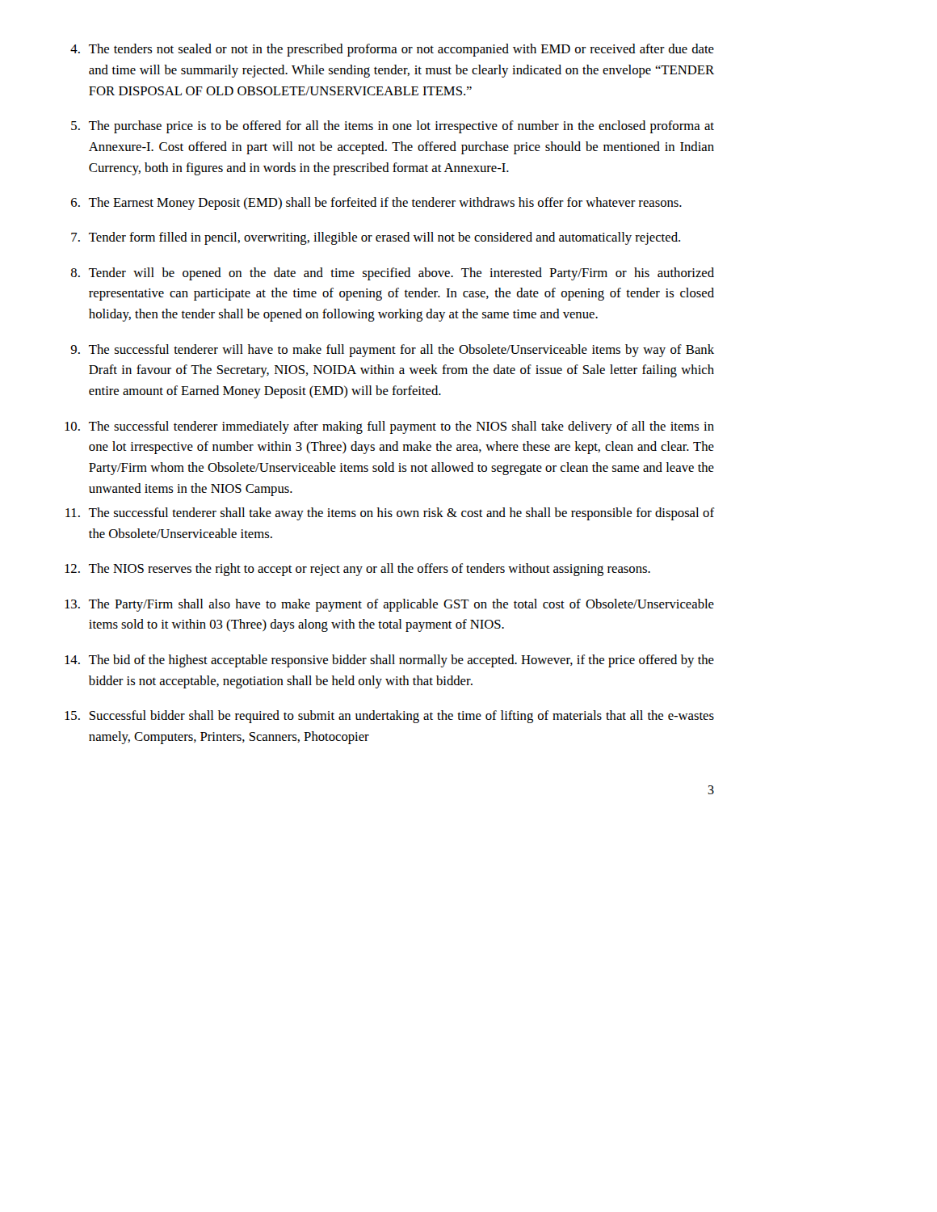The tenders not sealed or not in the prescribed proforma or not accompanied with EMD or received after due date and time will be summarily rejected. While sending tender, it must be clearly indicated on the envelope “TENDER FOR DISPOSAL OF OLD OBSOLETE/UNSERVICEABLE ITEMS.”
The purchase price is to be offered for all the items in one lot irrespective of number in the enclosed proforma at Annexure-I. Cost offered in part will not be accepted. The offered purchase price should be mentioned in Indian Currency, both in figures and in words in the prescribed format at Annexure-I.
The Earnest Money Deposit (EMD) shall be forfeited if the tenderer withdraws his offer for whatever reasons.
Tender form filled in pencil, overwriting, illegible or erased will not be considered and automatically rejected.
Tender will be opened on the date and time specified above. The interested Party/Firm or his authorized representative can participate at the time of opening of tender. In case, the date of opening of tender is closed holiday, then the tender shall be opened on following working day at the same time and venue.
The successful tenderer will have to make full payment for all the Obsolete/Unserviceable items by way of Bank Draft in favour of The Secretary, NIOS, NOIDA within a week from the date of issue of Sale letter failing which entire amount of Earned Money Deposit (EMD) will be forfeited.
The successful tenderer immediately after making full payment to the NIOS shall take delivery of all the items in one lot irrespective of number within 3 (Three) days and make the area, where these are kept, clean and clear. The Party/Firm whom the Obsolete/Unserviceable items sold is not allowed to segregate or clean the same and leave the unwanted items in the NIOS Campus.
The successful tenderer shall take away the items on his own risk & cost and he shall be responsible for disposal of the Obsolete/Unserviceable items.
The NIOS reserves the right to accept or reject any or all the offers of tenders without assigning reasons.
The Party/Firm shall also have to make payment of applicable GST on the total cost of Obsolete/Unserviceable items sold to it within 03 (Three) days along with the total payment of NIOS.
The bid of the highest acceptable responsive bidder shall normally be accepted. However, if the price offered by the bidder is not acceptable, negotiation shall be held only with that bidder.
Successful bidder shall be required to submit an undertaking at the time of lifting of materials that all the e-wastes namely, Computers, Printers, Scanners, Photocopier
3